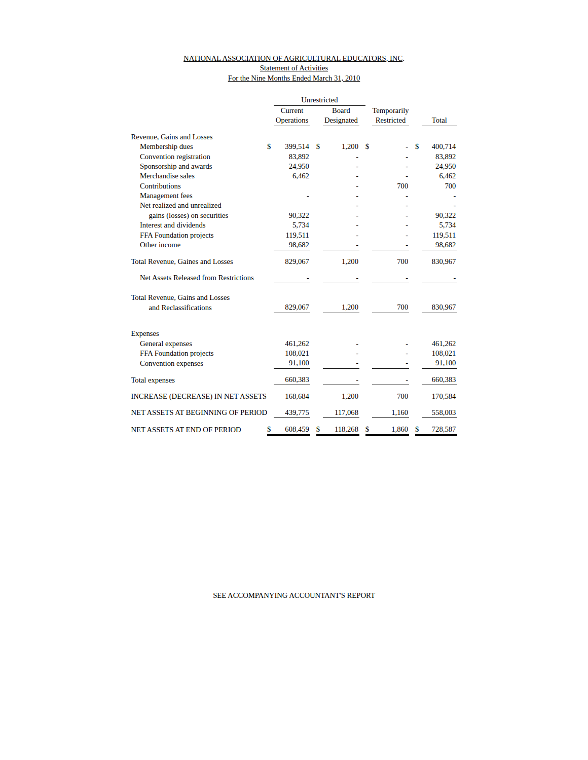NATIONAL ASSOCIATION OF AGRICULTURAL EDUCATORS, INC.
Statement of Activities
For the Nine Months Ended March 31, 2010
| | | Unrestricted | | | | | |
| | | Current | | | Board | | | Temporarily | | | |
| | | Operations | | | Designated | | | Restricted | | | Total |
| Revenue, Gains and Losses | |
| Membership dues | $ | 399,514 | | $ | 1,200 | | $ | - | | $ | 400,714 |
| Convention registration | | 83,892 | | | - | | | - | | | 83,892 |
| Sponsorship and awards | | 24,950 | | | - | | | - | | | 24,950 |
| Merchandise sales | | 6,462 | | | - | | | - | | | 6,462 |
| Contributions | | | | | - | | | 700 | | | 700 |
| Management fees | | - | | | - | | | - | | | - |
| Net realized and unrealized | | | | | - | | | - | | | - |
| gains (losses) on securities | | 90,322 | | | - | | | - | | | 90,322 |
| Interest and dividends | | 5,734 | | | - | | | - | | | 5,734 |
| FFA Foundation projects | | 119,511 | | | - | | | - | | | 119,511 |
| Other income | | 98,682 | | | - | | | - | | | 98,682 |
| Total Revenue, Gaines and Losses | | 829,067 | | | 1,200 | | | 700 | | | 830,967 |
| Net Assets Released from Restrictions | | - | | | - | | | - | | | - |
| Total Revenue, Gains and Losses | |
| and Reclassifications | | 829,067 | | | 1,200 | | | 700 | | | 830,967 |
| Expenses | |
| General expenses | | 461,262 | | | - | | | - | | | 461,262 |
| FFA Foundation projects | | 108,021 | | | - | | | - | | | 108,021 |
| Convention expenses | | 91,100 | | | - | | | - | | | 91,100 |
| Total expenses | | 660,383 | | | - | | | - | | | 660,383 |
| INCREASE (DECREASE) IN NET ASSETS | | 168,684 | | | 1,200 | | | 700 | | | 170,584 |
| NET ASSETS AT BEGINNING OF PERIOD | | 439,775 | | | 117,068 | | | 1,160 | | | 558,003 |
| NET ASSETS AT END OF PERIOD | $ | 608,459 | | $ | 118,268 | | $ | 1,860 | | $ | 728,587 |
SEE ACCOMPANYING ACCOUNTANT'S REPORT